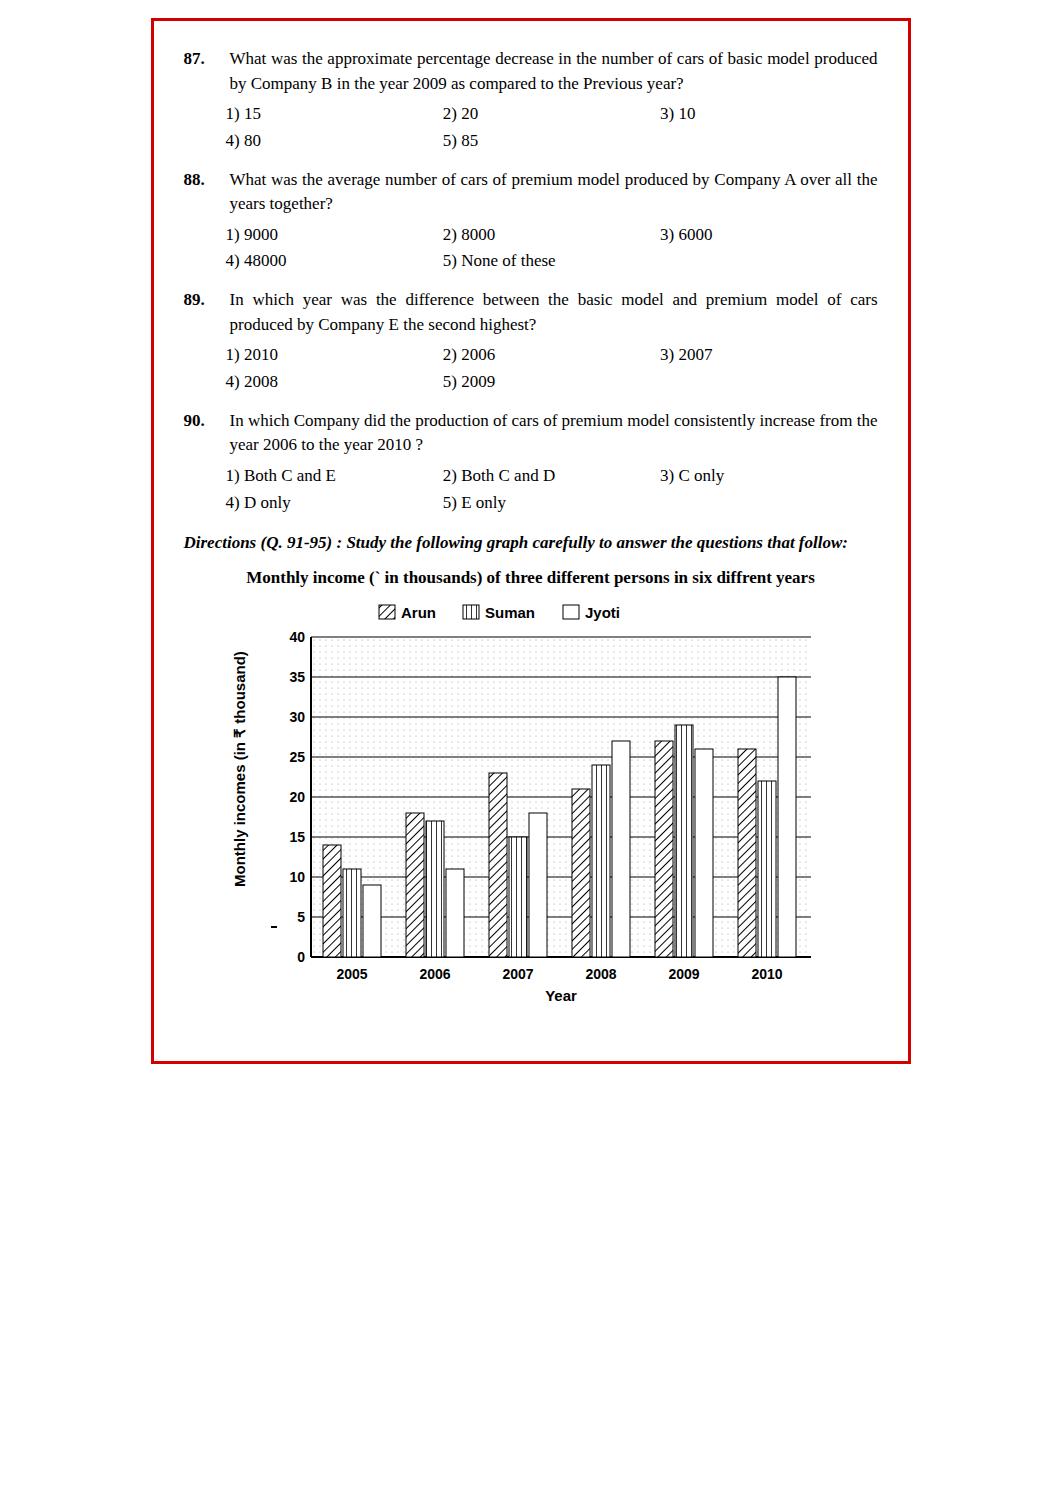87.
What was the approximate percentage decrease in the number of cars of basic model produced by Company B in the year 2009 as compared to the Previous year?
1) 15
2) 20
3) 10
4) 80
5) 85
88.
What was the average number of cars of premium model produced by Company A over all the years together?
1) 9000
2) 8000
3) 6000
4) 48000
5) None of these
89.
In which year was the difference between the basic model and premium model of cars produced by Company E the second highest?
1) 2010
2) 2006
3) 2007
4) 2008
5) 2009
90.
In which Company did the production of cars of premium model consistently increase from the year 2006 to the year 2010 ?
1) Both C and E
2) Both C and D
3) C only
4) D only
5) E only
Directions (Q. 91-95) : Study the following graph carefully to answer the questions that follow:
Monthly income (` in thousands) of three different persons in six diffrent years
Arun Suman Jyoti 40 35 30 25 20 15 10 5 0 Monthly incomes (in ₹ thousand) 2005 2006 2007 2008 2009 2010 Year